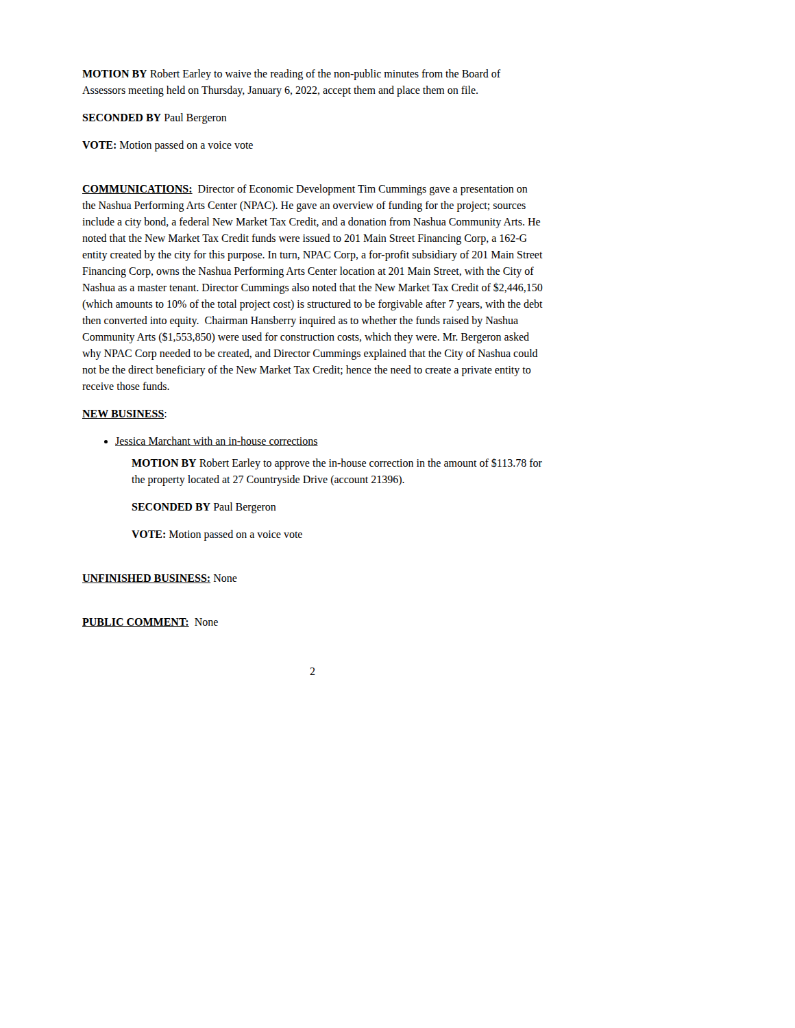MOTION BY Robert Earley to waive the reading of the non-public minutes from the Board of Assessors meeting held on Thursday, January 6, 2022, accept them and place them on file.
SECONDED BY Paul Bergeron
VOTE: Motion passed on a voice vote
COMMUNICATIONS: Director of Economic Development Tim Cummings gave a presentation on the Nashua Performing Arts Center (NPAC). He gave an overview of funding for the project; sources include a city bond, a federal New Market Tax Credit, and a donation from Nashua Community Arts. He noted that the New Market Tax Credit funds were issued to 201 Main Street Financing Corp, a 162-G entity created by the city for this purpose. In turn, NPAC Corp, a for-profit subsidiary of 201 Main Street Financing Corp, owns the Nashua Performing Arts Center location at 201 Main Street, with the City of Nashua as a master tenant. Director Cummings also noted that the New Market Tax Credit of $2,446,150 (which amounts to 10% of the total project cost) is structured to be forgivable after 7 years, with the debt then converted into equity. Chairman Hansberry inquired as to whether the funds raised by Nashua Community Arts ($1,553,850) were used for construction costs, which they were. Mr. Bergeron asked why NPAC Corp needed to be created, and Director Cummings explained that the City of Nashua could not be the direct beneficiary of the New Market Tax Credit; hence the need to create a private entity to receive those funds.
NEW BUSINESS:
Jessica Marchant with an in-house corrections
MOTION BY Robert Earley to approve the in-house correction in the amount of $113.78 for the property located at 27 Countryside Drive (account 21396).
SECONDED BY Paul Bergeron
VOTE: Motion passed on a voice vote
UNFINISHED BUSINESS: None
PUBLIC COMMENT: None
2